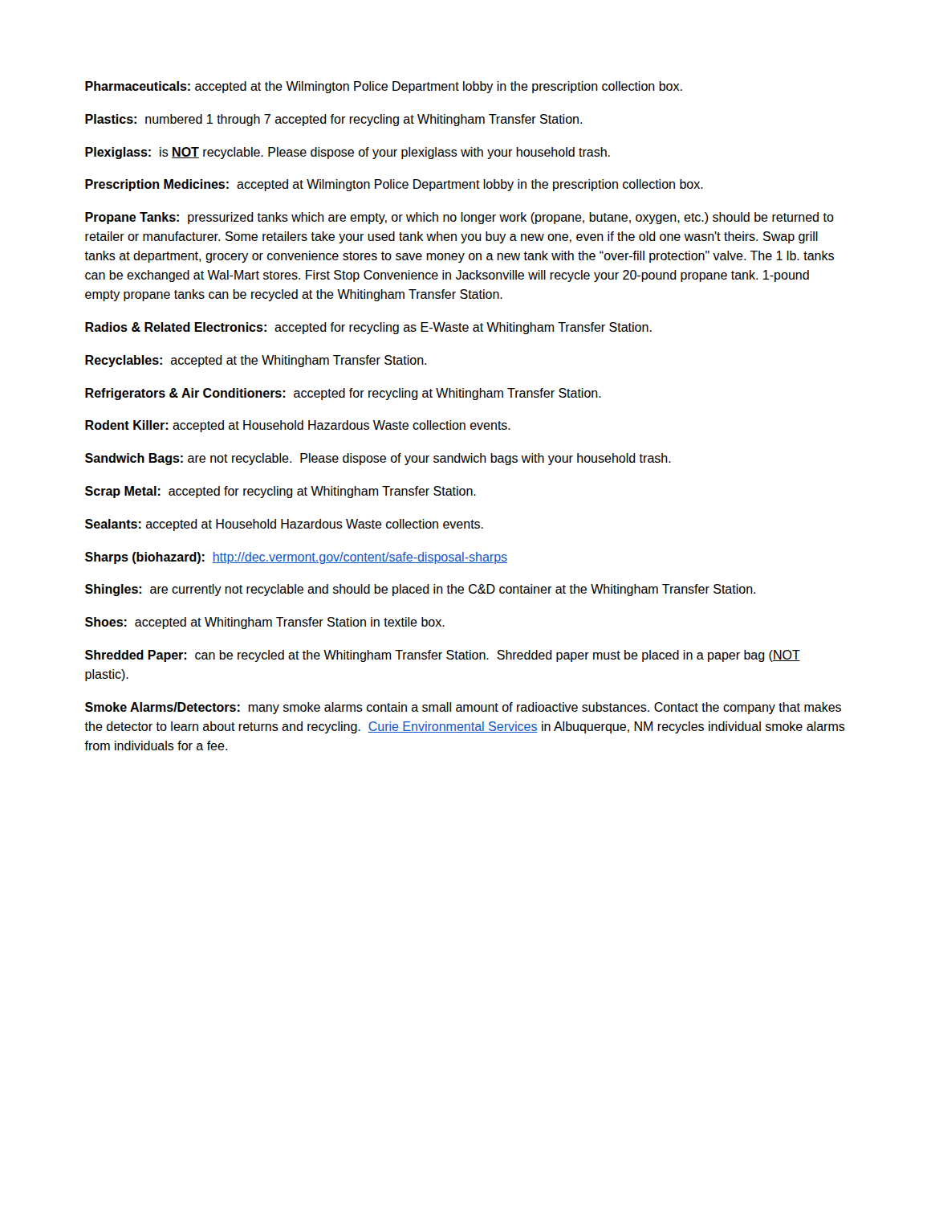Pharmaceuticals: accepted at the Wilmington Police Department lobby in the prescription collection box.
Plastics: numbered 1 through 7 accepted for recycling at Whitingham Transfer Station.
Plexiglass: is NOT recyclable. Please dispose of your plexiglass with your household trash.
Prescription Medicines: accepted at Wilmington Police Department lobby in the prescription collection box.
Propane Tanks: pressurized tanks which are empty, or which no longer work (propane, butane, oxygen, etc.) should be returned to retailer or manufacturer. Some retailers take your used tank when you buy a new one, even if the old one wasn't theirs. Swap grill tanks at department, grocery or convenience stores to save money on a new tank with the “over-fill protection" valve. The 1 lb. tanks can be exchanged at Wal-Mart stores. First Stop Convenience in Jacksonville will recycle your 20-pound propane tank. 1-pound empty propane tanks can be recycled at the Whitingham Transfer Station.
Radios & Related Electronics: accepted for recycling as E-Waste at Whitingham Transfer Station.
Recyclables: accepted at the Whitingham Transfer Station.
Refrigerators & Air Conditioners: accepted for recycling at Whitingham Transfer Station.
Rodent Killer: accepted at Household Hazardous Waste collection events.
Sandwich Bags: are not recyclable. Please dispose of your sandwich bags with your household trash.
Scrap Metal: accepted for recycling at Whitingham Transfer Station.
Sealants: accepted at Household Hazardous Waste collection events.
Sharps (biohazard): http://dec.vermont.gov/content/safe-disposal-sharps
Shingles: are currently not recyclable and should be placed in the C&D container at the Whitingham Transfer Station.
Shoes: accepted at Whitingham Transfer Station in textile box.
Shredded Paper: can be recycled at the Whitingham Transfer Station. Shredded paper must be placed in a paper bag (NOT plastic).
Smoke Alarms/Detectors: many smoke alarms contain a small amount of radioactive substances. Contact the company that makes the detector to learn about returns and recycling. Curie Environmental Services in Albuquerque, NM recycles individual smoke alarms from individuals for a fee.